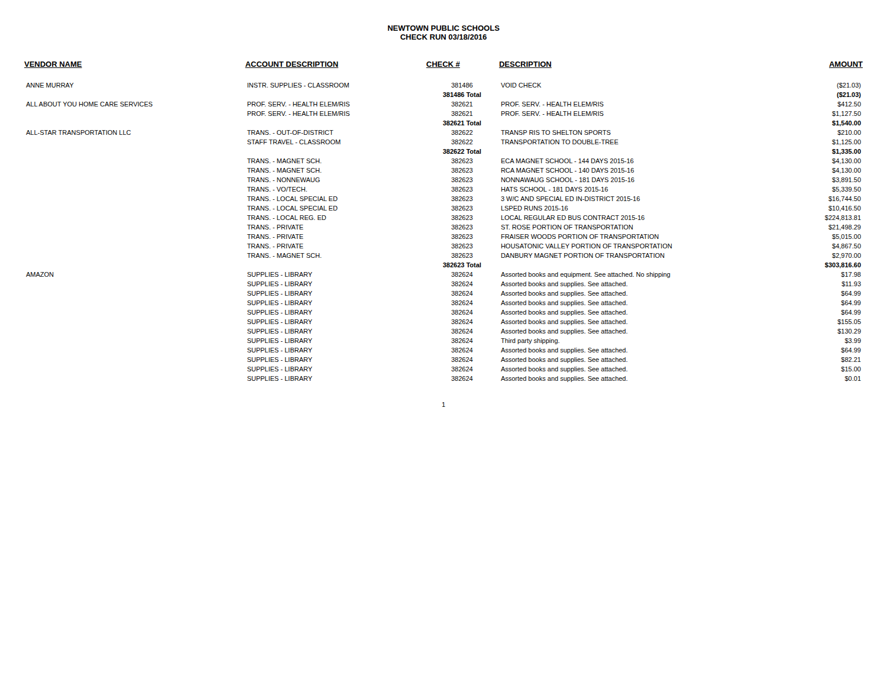NEWTOWN PUBLIC SCHOOLS
CHECK RUN 03/18/2016
| VENDOR NAME | ACCOUNT DESCRIPTION | CHECK # | DESCRIPTION | AMOUNT |
| --- | --- | --- | --- | --- |
| ANNE MURRAY | INSTR. SUPPLIES - CLASSROOM | 381486 | VOID CHECK | ($21.03) |
| | | 381486 Total | | ($21.03) |
| ALL ABOUT YOU HOME CARE SERVICES | PROF. SERV. - HEALTH ELEM/RIS | 382621 | PROF. SERV. - HEALTH ELEM/RIS | $412.50 |
| | PROF. SERV. - HEALTH ELEM/RIS | 382621 | PROF. SERV. - HEALTH ELEM/RIS | $1,127.50 |
| | | 382621 Total | | $1,540.00 |
| ALL-STAR TRANSPORTATION LLC | TRANS. - OUT-OF-DISTRICT | 382622 | TRANSP RIS TO SHELTON SPORTS | $210.00 |
| | STAFF TRAVEL - CLASSROOM | 382622 | TRANSPORTATION TO DOUBLE-TREE | $1,125.00 |
| | | 382622 Total | | $1,335.00 |
| | TRANS. - MAGNET SCH. | 382623 | ECA MAGNET SCHOOL - 144 DAYS 2015-16 | $4,130.00 |
| | TRANS. - MAGNET SCH. | 382623 | RCA MAGNET SCHOOL - 140 DAYS 2015-16 | $4,130.00 |
| | TRANS. - NONNEWAUG | 382623 | NONNAWAUG SCHOOL - 181 DAYS 2015-16 | $3,891.50 |
| | TRANS. - VO/TECH. | 382623 | HATS SCHOOL - 181 DAYS 2015-16 | $5,339.50 |
| | TRANS. - LOCAL SPECIAL ED | 382623 | 3 W/C AND SPECIAL ED IN-DISTRICT 2015-16 | $16,744.50 |
| | TRANS. - LOCAL SPECIAL ED | 382623 | LSPED RUNS 2015-16 | $10,416.50 |
| | TRANS. - LOCAL REG. ED | 382623 | LOCAL REGULAR ED BUS CONTRACT 2015-16 | $224,813.81 |
| | TRANS. - PRIVATE | 382623 | ST. ROSE PORTION OF TRANSPORTATION | $21,498.29 |
| | TRANS. - PRIVATE | 382623 | FRAISER WOODS PORTION OF TRANSPORTATION | $5,015.00 |
| | TRANS. - PRIVATE | 382623 | HOUSATONIC VALLEY PORTION OF TRANSPORTATION | $4,867.50 |
| | TRANS. - MAGNET SCH. | 382623 | DANBURY MAGNET PORTION OF TRANSPORTATION | $2,970.00 |
| | | 382623 Total | | $303,816.60 |
| AMAZON | SUPPLIES - LIBRARY | 382624 | Assorted books and equipment. See attached. No shipping | $17.98 |
| | SUPPLIES - LIBRARY | 382624 | Assorted books and supplies. See attached. | $11.93 |
| | SUPPLIES - LIBRARY | 382624 | Assorted books and supplies. See attached. | $64.99 |
| | SUPPLIES - LIBRARY | 382624 | Assorted books and supplies. See attached. | $64.99 |
| | SUPPLIES - LIBRARY | 382624 | Assorted books and supplies. See attached. | $64.99 |
| | SUPPLIES - LIBRARY | 382624 | Assorted books and supplies. See attached. | $155.05 |
| | SUPPLIES - LIBRARY | 382624 | Assorted books and supplies. See attached. | $130.29 |
| | SUPPLIES - LIBRARY | 382624 | Third party shipping. | $3.99 |
| | SUPPLIES - LIBRARY | 382624 | Assorted books and supplies. See attached. | $64.99 |
| | SUPPLIES - LIBRARY | 382624 | Assorted books and supplies. See attached. | $82.21 |
| | SUPPLIES - LIBRARY | 382624 | Assorted books and supplies. See attached. | $15.00 |
| | SUPPLIES - LIBRARY | 382624 | Assorted books and supplies. See attached. | $0.01 |
1